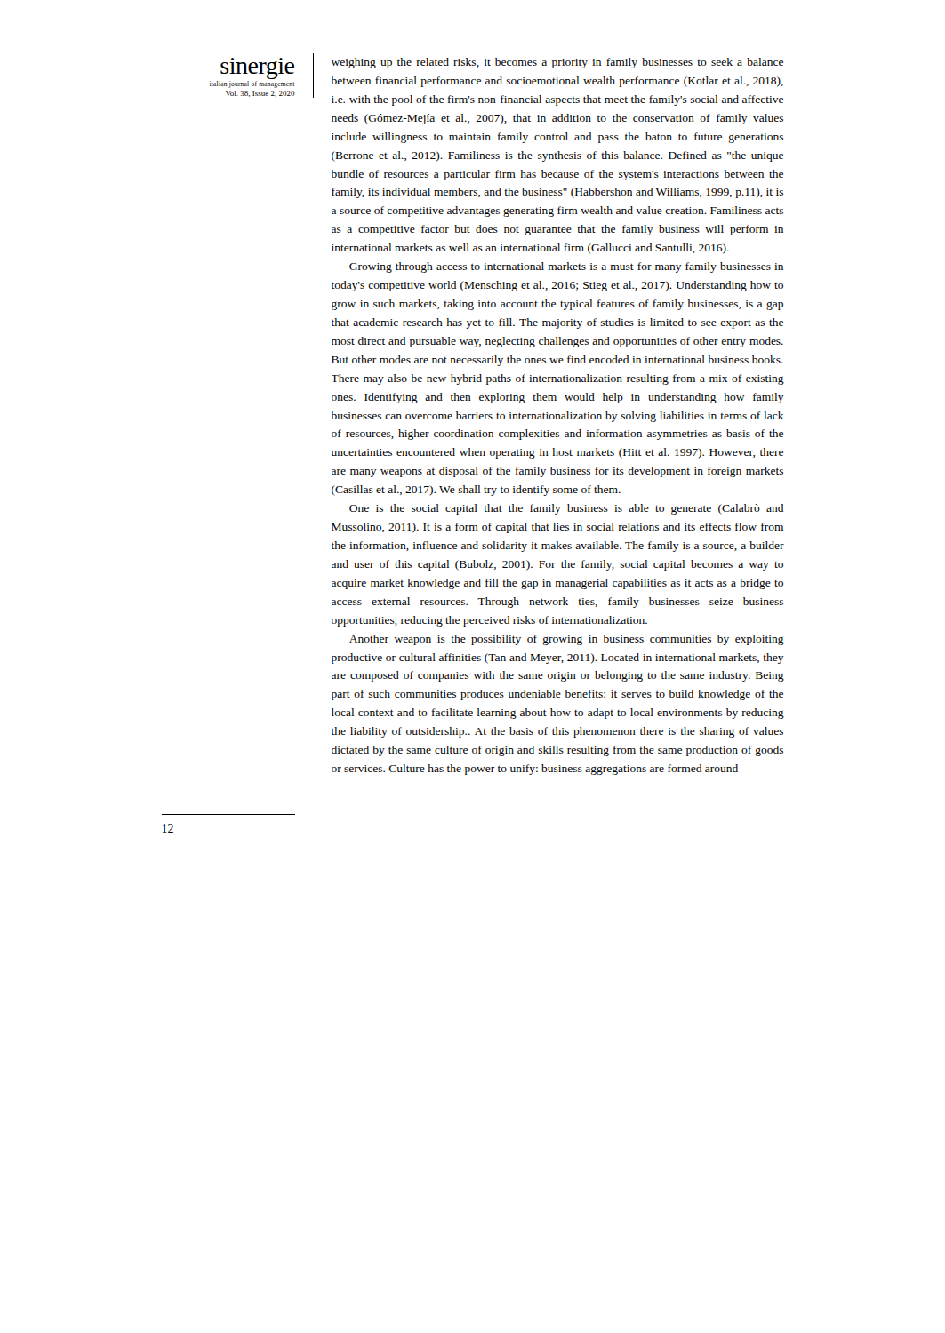sinergie
italian journal of management
Vol. 38, Issue 2, 2020
weighing up the related risks, it becomes a priority in family businesses to seek a balance between financial performance and socioemotional wealth performance (Kotlar et al., 2018), i.e. with the pool of the firm's non-financial aspects that meet the family's social and affective needs (Gómez-Mejía et al., 2007), that in addition to the conservation of family values include willingness to maintain family control and pass the baton to future generations (Berrone et al., 2012). Familiness is the synthesis of this balance. Defined as "the unique bundle of resources a particular firm has because of the system's interactions between the family, its individual members, and the business" (Habbershon and Williams, 1999, p.11), it is a source of competitive advantages generating firm wealth and value creation. Familiness acts as a competitive factor but does not guarantee that the family business will perform in international markets as well as an international firm (Gallucci and Santulli, 2016).
Growing through access to international markets is a must for many family businesses in today's competitive world (Mensching et al., 2016; Stieg et al., 2017). Understanding how to grow in such markets, taking into account the typical features of family businesses, is a gap that academic research has yet to fill. The majority of studies is limited to see export as the most direct and pursuable way, neglecting challenges and opportunities of other entry modes. But other modes are not necessarily the ones we find encoded in international business books. There may also be new hybrid paths of internationalization resulting from a mix of existing ones. Identifying and then exploring them would help in understanding how family businesses can overcome barriers to internationalization by solving liabilities in terms of lack of resources, higher coordination complexities and information asymmetries as basis of the uncertainties encountered when operating in host markets (Hitt et al. 1997). However, there are many weapons at disposal of the family business for its development in foreign markets (Casillas et al., 2017). We shall try to identify some of them.
One is the social capital that the family business is able to generate (Calabrò and Mussolino, 2011). It is a form of capital that lies in social relations and its effects flow from the information, influence and solidarity it makes available. The family is a source, a builder and user of this capital (Bubolz, 2001). For the family, social capital becomes a way to acquire market knowledge and fill the gap in managerial capabilities as it acts as a bridge to access external resources. Through network ties, family businesses seize business opportunities, reducing the perceived risks of internationalization.
Another weapon is the possibility of growing in business communities by exploiting productive or cultural affinities (Tan and Meyer, 2011). Located in international markets, they are composed of companies with the same origin or belonging to the same industry. Being part of such communities produces undeniable benefits: it serves to build knowledge of the local context and to facilitate learning about how to adapt to local environments by reducing the liability of outsidership.. At the basis of this phenomenon there is the sharing of values dictated by the same culture of origin and skills resulting from the same production of goods or services. Culture has the power to unify: business aggregations are formed around
12